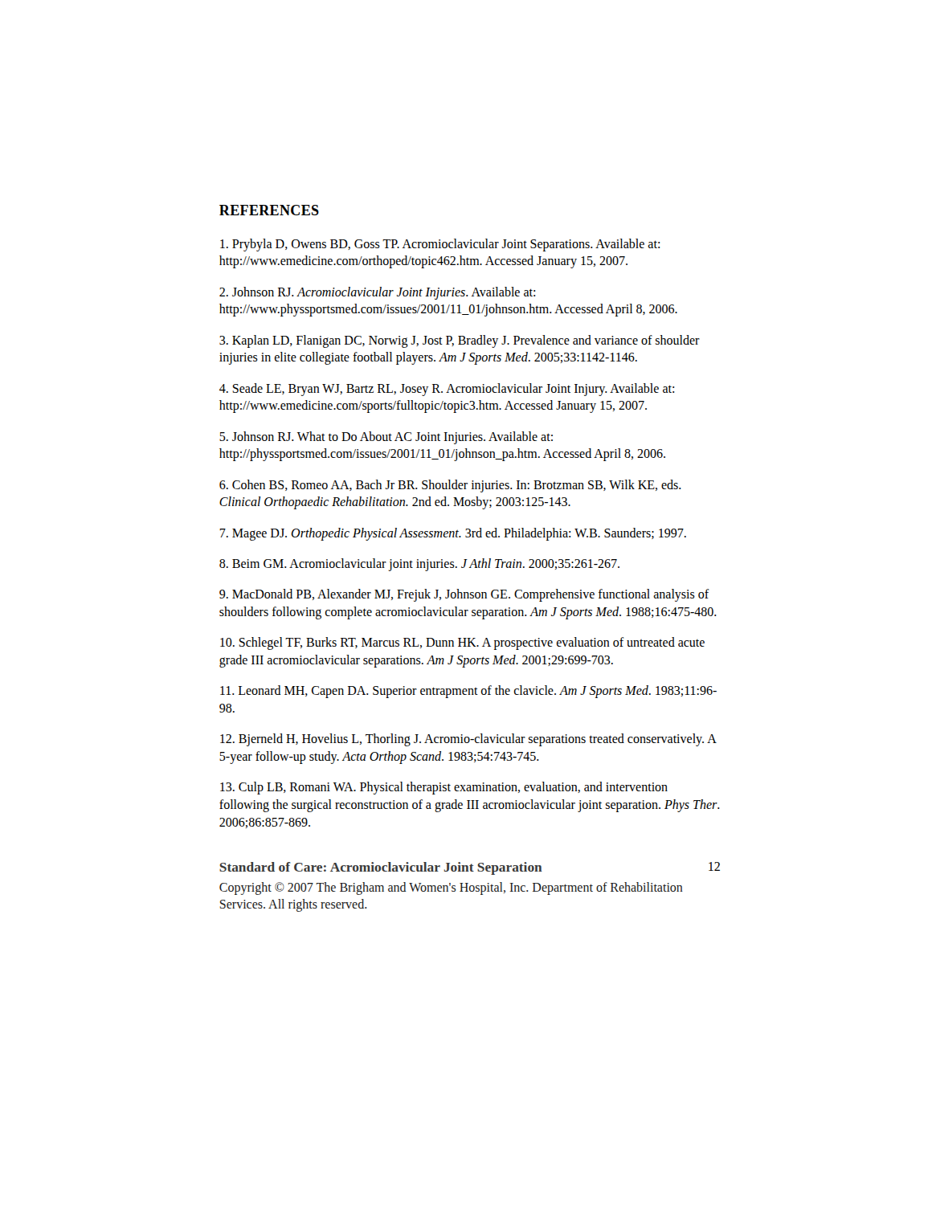REFERENCES
1. Prybyla D, Owens BD, Goss TP. Acromioclavicular Joint Separations. Available at: http://www.emedicine.com/orthoped/topic462.htm. Accessed January 15, 2007.
2. Johnson RJ. Acromioclavicular Joint Injuries. Available at: http://www.physsportsmed.com/issues/2001/11_01/johnson.htm. Accessed April 8, 2006.
3. Kaplan LD, Flanigan DC, Norwig J, Jost P, Bradley J. Prevalence and variance of shoulder injuries in elite collegiate football players. Am J Sports Med. 2005;33:1142-1146.
4. Seade LE, Bryan WJ, Bartz RL, Josey R. Acromioclavicular Joint Injury. Available at: http://www.emedicine.com/sports/fulltopic/topic3.htm. Accessed January 15, 2007.
5. Johnson RJ. What to Do About AC Joint Injuries. Available at: http://physsportsmed.com/issues/2001/11_01/johnson_pa.htm. Accessed April 8, 2006.
6. Cohen BS, Romeo AA, Bach Jr BR. Shoulder injuries. In: Brotzman SB, Wilk KE, eds. Clinical Orthopaedic Rehabilitation. 2nd ed. Mosby; 2003:125-143.
7. Magee DJ. Orthopedic Physical Assessment. 3rd ed. Philadelphia: W.B. Saunders; 1997.
8. Beim GM. Acromioclavicular joint injuries. J Athl Train. 2000;35:261-267.
9. MacDonald PB, Alexander MJ, Frejuk J, Johnson GE. Comprehensive functional analysis of shoulders following complete acromioclavicular separation. Am J Sports Med. 1988;16:475-480.
10. Schlegel TF, Burks RT, Marcus RL, Dunn HK. A prospective evaluation of untreated acute grade III acromioclavicular separations. Am J Sports Med. 2001;29:699-703.
11. Leonard MH, Capen DA. Superior entrapment of the clavicle. Am J Sports Med. 1983;11:96-98.
12. Bjerneld H, Hovelius L, Thorling J. Acromio-clavicular separations treated conservatively. A 5-year follow-up study. Acta Orthop Scand. 1983;54:743-745.
13. Culp LB, Romani WA. Physical therapist examination, evaluation, and intervention following the surgical reconstruction of a grade III acromioclavicular joint separation. Phys Ther. 2006;86:857-869.
12
Standard of Care: Acromioclavicular Joint Separation
Copyright © 2007 The Brigham and Women's Hospital, Inc. Department of Rehabilitation Services. All rights reserved.